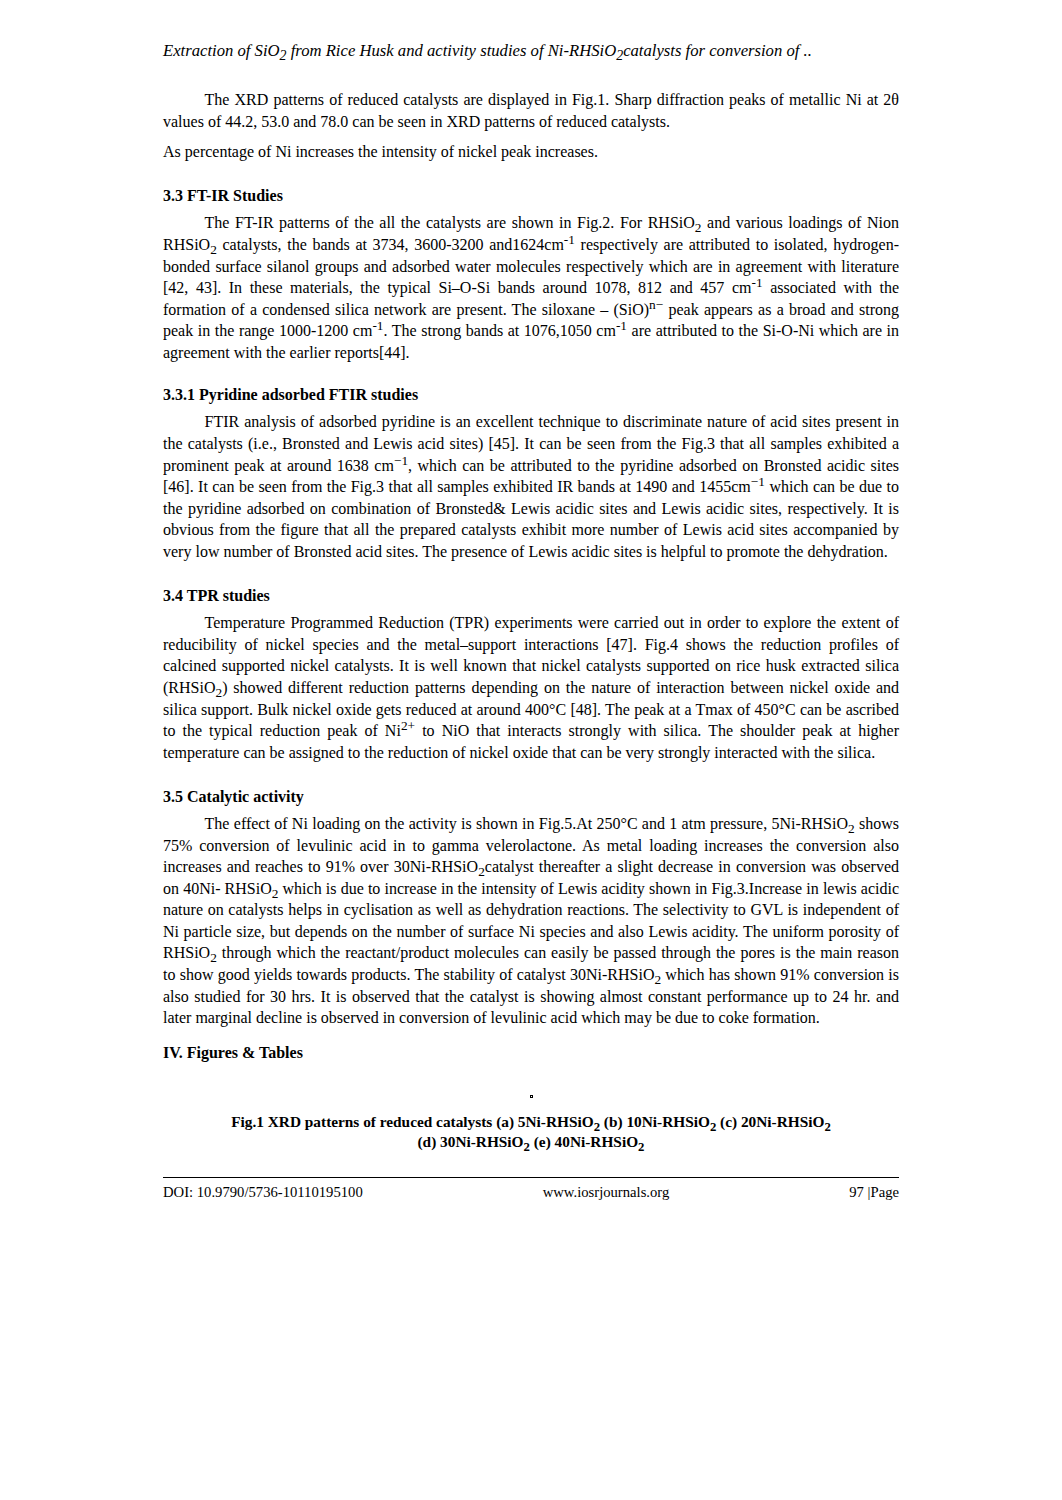Extraction of SiO2 from Rice Husk and activity studies of Ni-RHSiO2catalysts for conversion of ..
The XRD patterns of reduced catalysts are displayed in Fig.1. Sharp diffraction peaks of metallic Ni at 2θ values of 44.2, 53.0 and 78.0 can be seen in XRD patterns of reduced catalysts.
As percentage of Ni increases the intensity of nickel peak increases.
3.3 FT-IR Studies
The FT-IR patterns of the all the catalysts are shown in Fig.2. For RHSiO2 and various loadings of Nion RHSiO2 catalysts, the bands at 3734, 3600-3200 and1624cm-1 respectively are attributed to isolated, hydrogen-bonded surface silanol groups and adsorbed water molecules respectively which are in agreement with literature [42, 43]. In these materials, the typical Si–O-Si bands around 1078, 812 and 457 cm-1 associated with the formation of a condensed silica network are present. The siloxane – (SiO)n− peak appears as a broad and strong peak in the range 1000-1200 cm-1. The strong bands at 1076,1050 cm-1 are attributed to the Si-O-Ni which are in agreement with the earlier reports[44].
3.3.1 Pyridine adsorbed FTIR studies
FTIR analysis of adsorbed pyridine is an excellent technique to discriminate nature of acid sites present in the catalysts (i.e., Bronsted and Lewis acid sites) [45]. It can be seen from the Fig.3 that all samples exhibited a prominent peak at around 1638 cm−1, which can be attributed to the pyridine adsorbed on Bronsted acidic sites [46]. It can be seen from the Fig.3 that all samples exhibited IR bands at 1490 and 1455cm−1 which can be due to the pyridine adsorbed on combination of Bronsted& Lewis acidic sites and Lewis acidic sites, respectively. It is obvious from the figure that all the prepared catalysts exhibit more number of Lewis acid sites accompanied by very low number of Bronsted acid sites. The presence of Lewis acidic sites is helpful to promote the dehydration.
3.4 TPR studies
Temperature Programmed Reduction (TPR) experiments were carried out in order to explore the extent of reducibility of nickel species and the metal–support interactions [47]. Fig.4 shows the reduction profiles of calcined supported nickel catalysts. It is well known that nickel catalysts supported on rice husk extracted silica (RHSiO2) showed different reduction patterns depending on the nature of interaction between nickel oxide and silica support. Bulk nickel oxide gets reduced at around 400°C [48]. The peak at a Tmax of 450°C can be ascribed to the typical reduction peak of Ni2+ to NiO that interacts strongly with silica. The shoulder peak at higher temperature can be assigned to the reduction of nickel oxide that can be very strongly interacted with the silica.
3.5 Catalytic activity
The effect of Ni loading on the activity is shown in Fig.5.At 250°C and 1 atm pressure, 5Ni-RHSiO2 shows 75% conversion of levulinic acid in to gamma velerolactone. As metal loading increases the conversion also increases and reaches to 91% over 30Ni-RHSiO2catalyst thereafter a slight decrease in conversion was observed on 40Ni- RHSiO2 which is due to increase in the intensity of Lewis acidity shown in Fig.3.Increase in lewis acidic nature on catalysts helps in cyclisation as well as dehydration reactions. The selectivity to GVL is independent of Ni particle size, but depends on the number of surface Ni species and also Lewis acidity. The uniform porosity of RHSiO2 through which the reactant/product molecules can easily be passed through the pores is the main reason to show good yields towards products. The stability of catalyst 30Ni-RHSiO2 which has shown 91% conversion is also studied for 30 hrs. It is observed that the catalyst is showing almost constant performance up to 24 hr. and later marginal decline is observed in conversion of levulinic acid which may be due to coke formation.
IV. Figures & Tables
Fig.1 XRD patterns of reduced catalysts (a) 5Ni-RHSiO2 (b) 10Ni-RHSiO2 (c) 20Ni-RHSiO2
(d) 30Ni-RHSiO2 (e) 40Ni-RHSiO2
DOI: 10.9790/5736-10110195100 www.iosrjournals.org 97 |Page